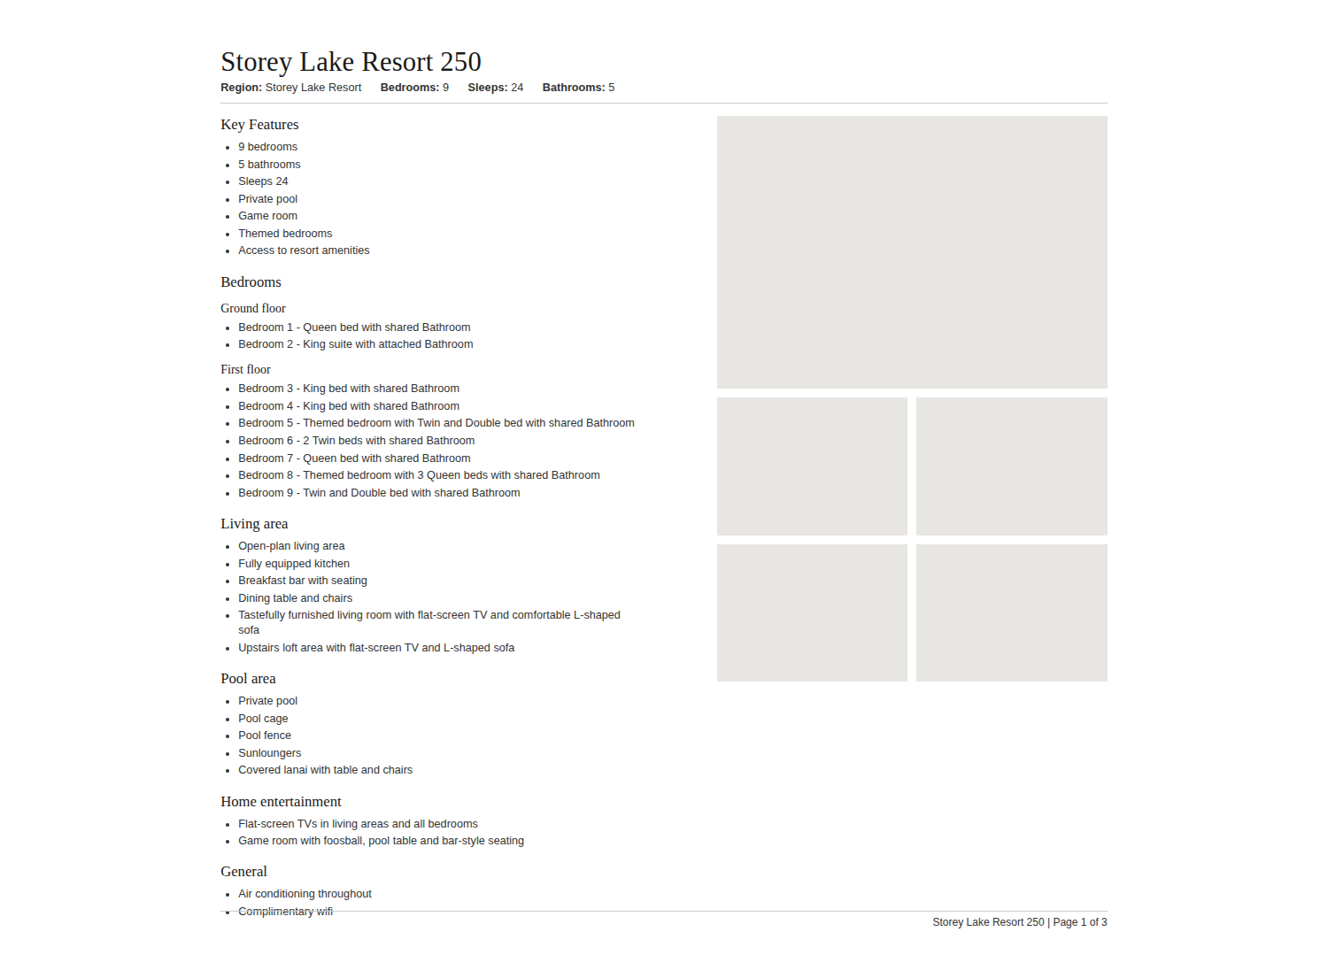Storey Lake Resort 250
Region: Storey Lake Resort Bedrooms: 9 Sleeps: 24 Bathrooms: 5
Key Features
9 bedrooms
5 bathrooms
Sleeps 24
Private pool
Game room
Themed bedrooms
Access to resort amenities
Bedrooms
Ground floor
Bedroom 1 - Queen bed with shared Bathroom
Bedroom 2 - King suite with attached Bathroom
First floor
Bedroom 3 - King bed with shared Bathroom
Bedroom 4 - King bed with shared Bathroom
Bedroom 5 - Themed bedroom with Twin and Double bed with shared Bathroom
Bedroom 6 - 2 Twin beds with shared Bathroom
Bedroom 7 - Queen bed with shared Bathroom
Bedroom 8 - Themed bedroom with 3 Queen beds with shared Bathroom
Bedroom 9 - Twin and Double bed with shared Bathroom
Living area
Open-plan living area
Fully equipped kitchen
Breakfast bar with seating
Dining table and chairs
Tastefully furnished living room with flat-screen TV and comfortable L-shaped sofa
Upstairs loft area with flat-screen TV and L-shaped sofa
Pool area
Private pool
Pool cage
Pool fence
Sunloungers
Covered lanai with table and chairs
Home entertainment
Flat-screen TVs in living areas and all bedrooms
Game room with foosball, pool table and bar-style seating
General
Air conditioning throughout
Complimentary wifi
Storey Lake Resort 250 | Page 1 of 3